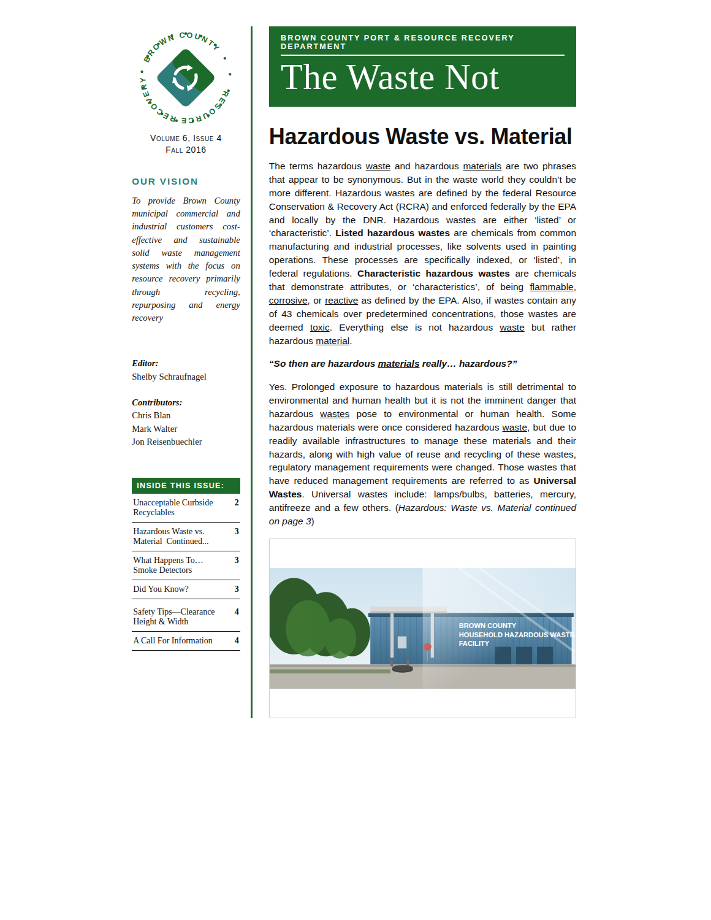BROWN COUNTY RESOURCE RECOVERY
Volume 6, Issue 4
Fall 2016
Our Vision
To provide Brown County municipal commercial and industrial customers cost-effective and sustainable solid waste management systems with the focus on resource recovery primarily through recycling, repurposing and energy recovery
Editor:
Shelby Schraufnagel
Contributors:
Chris Blan
Mark Walter
Jon Reisenbuechler
Inside this issue:
| Unacceptable Curbside Recyclables | 2 |
| Hazardous Waste vs. Material Continued... | 3 |
| What Happens To… Smoke Detectors | 3 |
| Did You Know? | 3 |
| Safety Tips—Clearance Height & Width | 4 |
| A Call For Information | 4 |
BROWN COUNTY PORT & RESOURCE RECOVERY DEPARTMENT
The Waste Not
Hazardous Waste vs. Material
The terms hazardous waste and hazardous materials are two phrases that appear to be synonymous. But in the waste world they couldn’t be more different. Hazardous wastes are defined by the federal Resource Conservation & Recovery Act (RCRA) and enforced federally by the EPA and locally by the DNR. Hazardous wastes are either ‘listed’ or ‘characteristic’. Listed hazardous wastes are chemicals from common manufacturing and industrial processes, like solvents used in painting operations. These processes are specifically indexed, or ‘listed’, in federal regulations. Characteristic hazardous wastes are chemicals that demonstrate attributes, or ‘characteristics’, of being flammable, corrosive, or reactive as defined by the EPA. Also, if wastes contain any of 43 chemicals over predetermined concentrations, those wastes are deemed toxic. Everything else is not hazardous waste but rather hazardous material.
“So then are hazardous materials really… hazardous?”
Yes. Prolonged exposure to hazardous materials is still detrimental to environmental and human health but it is not the imminent danger that hazardous wastes pose to environmental or human health. Some hazardous materials were once considered hazardous waste, but due to readily available infrastructures to manage these materials and their hazards, along with high value of reuse and recycling of these wastes, regulatory management requirements were changed. Those wastes that have reduced management requirements are referred to as Universal Wastes. Universal wastes include: lamps/bulbs, batteries, mercury, antifreeze and a few others. (Hazardous: Waste vs. Material continued on page 3)
BROWN COUNTY HOUSEHOLD HAZARDOUS WASTE FACILITY